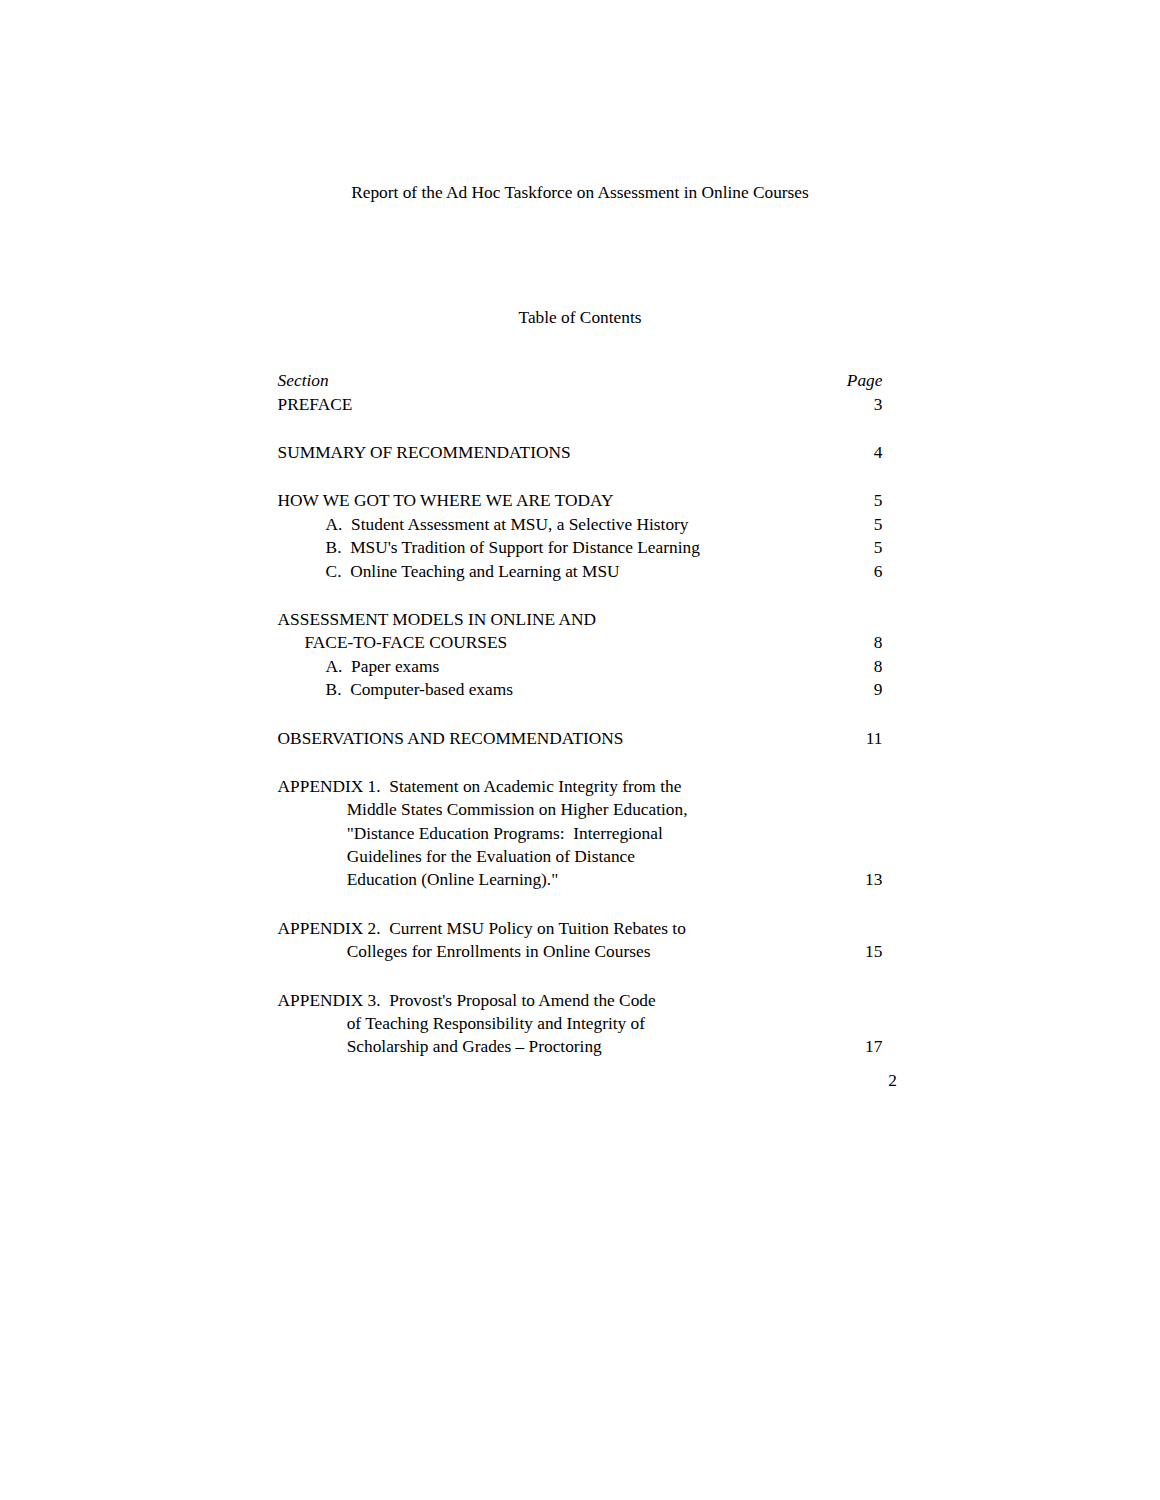Report of the Ad Hoc Taskforce on Assessment in Online Courses
Table of Contents
| Section | Page |
| PREFACE | 3 |
| SUMMARY OF RECOMMENDATIONS | 4 |
| HOW WE GOT TO WHERE WE ARE TODAY | 5 |
| A. Student Assessment at MSU, a Selective History | 5 |
| B. MSU's Tradition of Support for Distance Learning | 5 |
| C. Online Teaching and Learning at MSU | 6 |
| ASSESSMENT MODELS IN ONLINE AND | |
| FACE-TO-FACE COURSES | 8 |
| A. Paper exams | 8 |
| B. Computer-based exams | 9 |
| OBSERVATIONS AND RECOMMENDATIONS | 11 |
| APPENDIX 1. Statement on Academic Integrity from the | |
| Middle States Commission on Higher Education, | |
| "Distance Education Programs: Interregional | |
| Guidelines for the Evaluation of Distance | |
| Education (Online Learning)." | 13 |
| APPENDIX 2. Current MSU Policy on Tuition Rebates to | |
| Colleges for Enrollments in Online Courses | 15 |
| APPENDIX 3. Provost's Proposal to Amend the Code | |
| of Teaching Responsibility and Integrity of | |
| Scholarship and Grades – Proctoring | 17 |
2